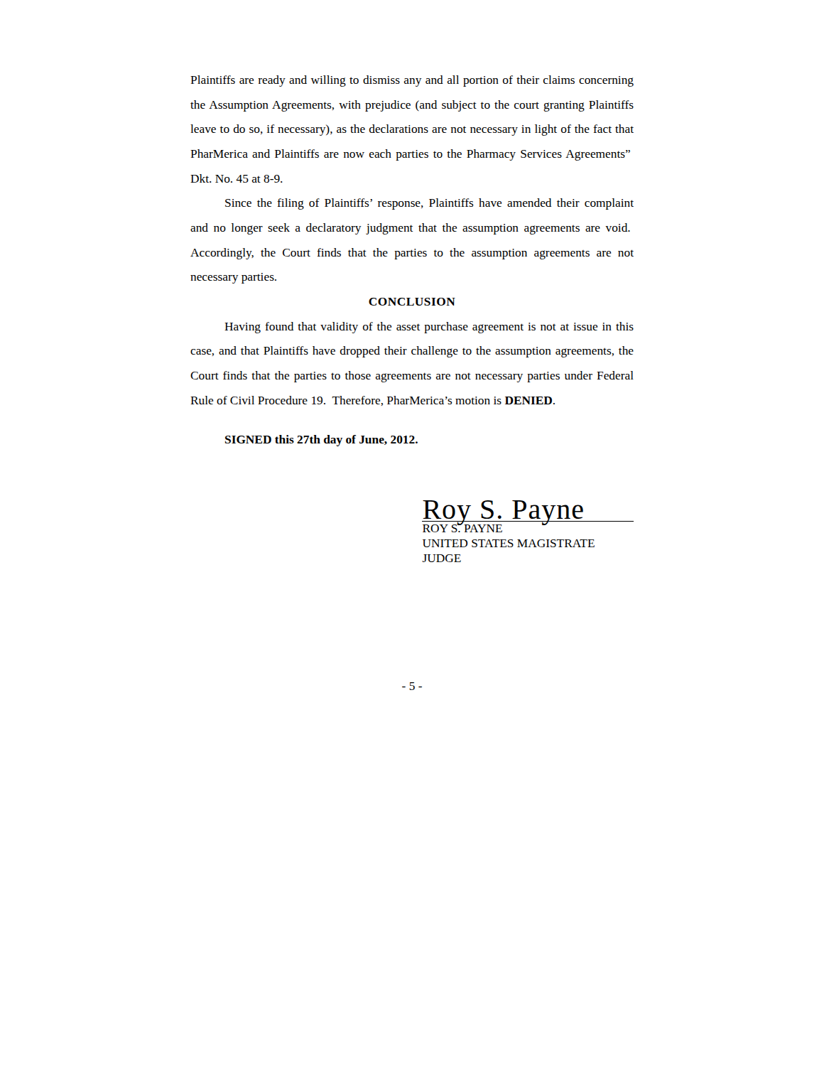Plaintiffs are ready and willing to dismiss any and all portion of their claims concerning the Assumption Agreements, with prejudice (and subject to the court granting Plaintiffs leave to do so, if necessary), as the declarations are not necessary in light of the fact that PharMerica and Plaintiffs are now each parties to the Pharmacy Services Agreements” Dkt. No. 45 at 8-9.
Since the filing of Plaintiffs’ response, Plaintiffs have amended their complaint and no longer seek a declaratory judgment that the assumption agreements are void. Accordingly, the Court finds that the parties to the assumption agreements are not necessary parties.
CONCLUSION
Having found that validity of the asset purchase agreement is not at issue in this case, and that Plaintiffs have dropped their challenge to the assumption agreements, the Court finds that the parties to those agreements are not necessary parties under Federal Rule of Civil Procedure 19. Therefore, PharMerica’s motion is DENIED.
SIGNED this 27th day of June, 2012.
Roy S. Payne
ROY S. PAYNE
UNITED STATES MAGISTRATE JUDGE
- 5 -